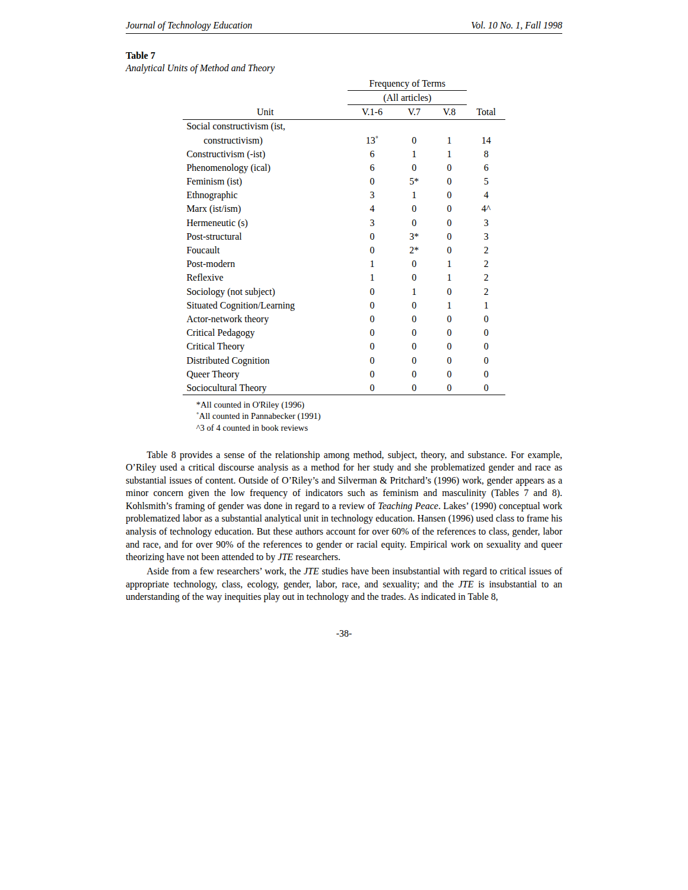Journal of Technology Education Vol. 10 No. 1, Fall 1998
Table 7
Analytical Units of Method and Theory
| | Frequency of Terms | |
| --- | --- | --- |
| | (All articles) | |
| Unit | V.1-6 | V.7 | V.8 | Total |
| Social constructivism (ist, | | | | |
| constructivism) | 13˚ | 0 | 1 | 14 |
| Constructivism (-ist) | 6 | 1 | 1 | 8 |
| Phenomenology (ical) | 6 | 0 | 0 | 6 |
| Feminism (ist) | 0 | 5* | 0 | 5 |
| Ethnographic | 3 | 1 | 0 | 4 |
| Marx (ist/ism) | 4 | 0 | 0 | 4^ |
| Hermeneutic (s) | 3 | 0 | 0 | 3 |
| Post-structural | 0 | 3* | 0 | 3 |
| Foucault | 0 | 2* | 0 | 2 |
| Post-modern | 1 | 0 | 1 | 2 |
| Reflexive | 1 | 0 | 1 | 2 |
| Sociology (not subject) | 0 | 1 | 0 | 2 |
| Situated Cognition/Learning | 0 | 0 | 1 | 1 |
| Actor-network theory | 0 | 0 | 0 | 0 |
| Critical Pedagogy | 0 | 0 | 0 | 0 |
| Critical Theory | 0 | 0 | 0 | 0 |
| Distributed Cognition | 0 | 0 | 0 | 0 |
| Queer Theory | 0 | 0 | 0 | 0 |
| Sociocultural Theory | 0 | 0 | 0 | 0 |
*All counted in O'Riley (1996)
˚All counted in Pannabecker (1991)
^3 of 4 counted in book reviews
Table 8 provides a sense of the relationship among method, subject, theory, and substance. For example, O’Riley used a critical discourse analysis as a method for her study and she problematized gender and race as substantial issues of content. Outside of O’Riley’s and Silverman & Pritchard’s (1996) work, gender appears as a minor concern given the low frequency of indicators such as feminism and masculinity (Tables 7 and 8). Kohlsmith’s framing of gender was done in regard to a review of Teaching Peace. Lakes’ (1990) conceptual work problematized labor as a substantial analytical unit in technology education. Hansen (1996) used class to frame his analysis of technology education. But these authors account for over 60% of the references to class, gender, labor and race, and for over 90% of the references to gender or racial equity. Empirical work on sexuality and queer theorizing have not been attended to by JTE researchers.
Aside from a few researchers’ work, the JTE studies have been insubstantial with regard to critical issues of appropriate technology, class, ecology, gender, labor, race, and sexuality; and the JTE is insubstantial to an understanding of the way inequities play out in technology and the trades. As indicated in Table 8,
-38-